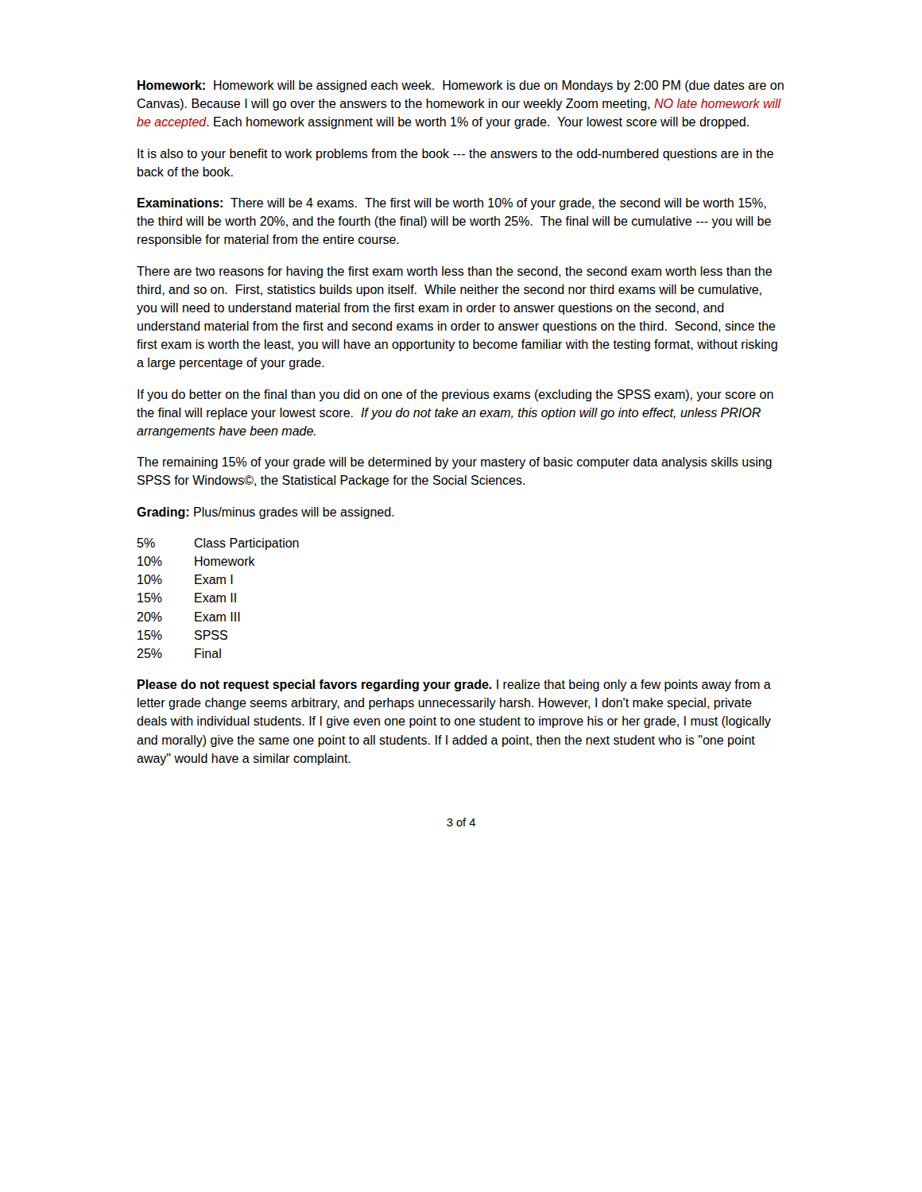Homework: Homework will be assigned each week. Homework is due on Mondays by 2:00 PM (due dates are on Canvas). Because I will go over the answers to the homework in our weekly Zoom meeting, NO late homework will be accepted. Each homework assignment will be worth 1% of your grade. Your lowest score will be dropped.
It is also to your benefit to work problems from the book --- the answers to the odd-numbered questions are in the back of the book.
Examinations: There will be 4 exams. The first will be worth 10% of your grade, the second will be worth 15%, the third will be worth 20%, and the fourth (the final) will be worth 25%. The final will be cumulative --- you will be responsible for material from the entire course.
There are two reasons for having the first exam worth less than the second, the second exam worth less than the third, and so on. First, statistics builds upon itself. While neither the second nor third exams will be cumulative, you will need to understand material from the first exam in order to answer questions on the second, and understand material from the first and second exams in order to answer questions on the third. Second, since the first exam is worth the least, you will have an opportunity to become familiar with the testing format, without risking a large percentage of your grade.
If you do better on the final than you did on one of the previous exams (excluding the SPSS exam), your score on the final will replace your lowest score. If you do not take an exam, this option will go into effect, unless PRIOR arrangements have been made.
The remaining 15% of your grade will be determined by your mastery of basic computer data analysis skills using SPSS for Windows©, the Statistical Package for the Social Sciences.
Grading: Plus/minus grades will be assigned.
5% Class Participation
10% Homework
10% Exam I
15% Exam II
20% Exam III
15% SPSS
25% Final
Please do not request special favors regarding your grade. I realize that being only a few points away from a letter grade change seems arbitrary, and perhaps unnecessarily harsh. However, I don't make special, private deals with individual students. If I give even one point to one student to improve his or her grade, I must (logically and morally) give the same one point to all students. If I added a point, then the next student who is "one point away" would have a similar complaint.
3 of 4